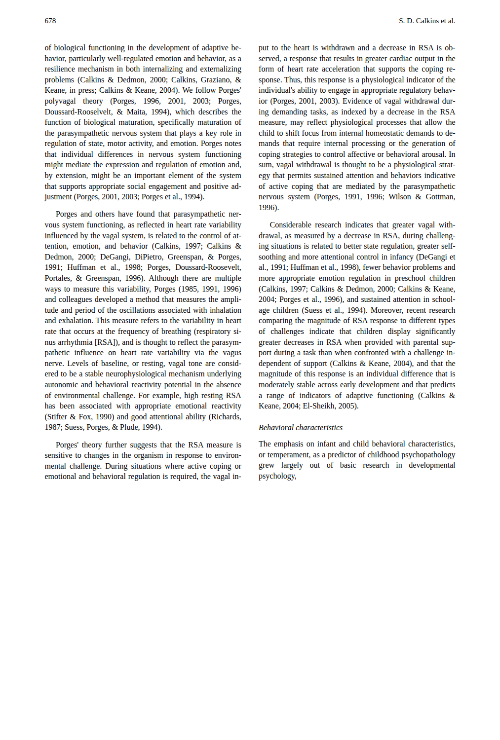678 S. D. Calkins et al.
of biological functioning in the development of adaptive behavior, particularly well-regulated emotion and behavior, as a resilience mechanism in both internalizing and externalizing problems (Calkins & Dedmon, 2000; Calkins, Graziano, & Keane, in press; Calkins & Keane, 2004). We follow Porges' polyvagal theory (Porges, 1996, 2001, 2003; Porges, Doussard-Rooselvelt, & Maita, 1994), which describes the function of biological maturation, specifically maturation of the parasympathetic nervous system that plays a key role in regulation of state, motor activity, and emotion. Porges notes that individual differences in nervous system functioning might mediate the expression and regulation of emotion and, by extension, might be an important element of the system that supports appropriate social engagement and positive adjustment (Porges, 2001, 2003; Porges et al., 1994).
Porges and others have found that parasympathetic nervous system functioning, as reflected in heart rate variability influenced by the vagal system, is related to the control of attention, emotion, and behavior (Calkins, 1997; Calkins & Dedmon, 2000; DeGangi, DiPietro, Greenspan, & Porges, 1991; Huffman et al., 1998; Porges, Doussard-Roosevelt, Portales, & Greenspan, 1996). Although there are multiple ways to measure this variability, Porges (1985, 1991, 1996) and colleagues developed a method that measures the amplitude and period of the oscillations associated with inhalation and exhalation. This measure refers to the variability in heart rate that occurs at the frequency of breathing (respiratory sinus arrhythmia [RSA]), and is thought to reflect the parasympathetic influence on heart rate variability via the vagus nerve. Levels of baseline, or resting, vagal tone are considered to be a stable neurophysiological mechanism underlying autonomic and behavioral reactivity potential in the absence of environmental challenge. For example, high resting RSA has been associated with appropriate emotional reactivity (Stifter & Fox, 1990) and good attentional ability (Richards, 1987; Suess, Porges, & Plude, 1994).
Porges' theory further suggests that the RSA measure is sensitive to changes in the organism in response to environmental challenge. During situations where active coping or emotional and behavioral regulation is required, the vagal input to the heart is withdrawn and a decrease in RSA is observed, a response that results in greater cardiac output in the form of heart rate acceleration that supports the coping response. Thus, this response is a physiological indicator of the individual's ability to engage in appropriate regulatory behavior (Porges, 2001, 2003). Evidence of vagal withdrawal during demanding tasks, as indexed by a decrease in the RSA measure, may reflect physiological processes that allow the child to shift focus from internal homeostatic demands to demands that require internal processing or the generation of coping strategies to control affective or behavioral arousal. In sum, vagal withdrawal is thought to be a physiological strategy that permits sustained attention and behaviors indicative of active coping that are mediated by the parasympathetic nervous system (Porges, 1991, 1996; Wilson & Gottman, 1996).
Considerable research indicates that greater vagal withdrawal, as measured by a decrease in RSA, during challenging situations is related to better state regulation, greater self-soothing and more attentional control in infancy (DeGangi et al., 1991; Huffman et al., 1998), fewer behavior problems and more appropriate emotion regulation in preschool children (Calkins, 1997; Calkins & Dedmon, 2000; Calkins & Keane, 2004; Porges et al., 1996), and sustained attention in school-age children (Suess et al., 1994). Moreover, recent research comparing the magnitude of RSA response to different types of challenges indicate that children display significantly greater decreases in RSA when provided with parental support during a task than when confronted with a challenge independent of support (Calkins & Keane, 2004), and that the magnitude of this response is an individual difference that is moderately stable across early development and that predicts a range of indicators of adaptive functioning (Calkins & Keane, 2004; El-Sheikh, 2005).
Behavioral characteristics
The emphasis on infant and child behavioral characteristics, or temperament, as a predictor of childhood psychopathology grew largely out of basic research in developmental psychology,